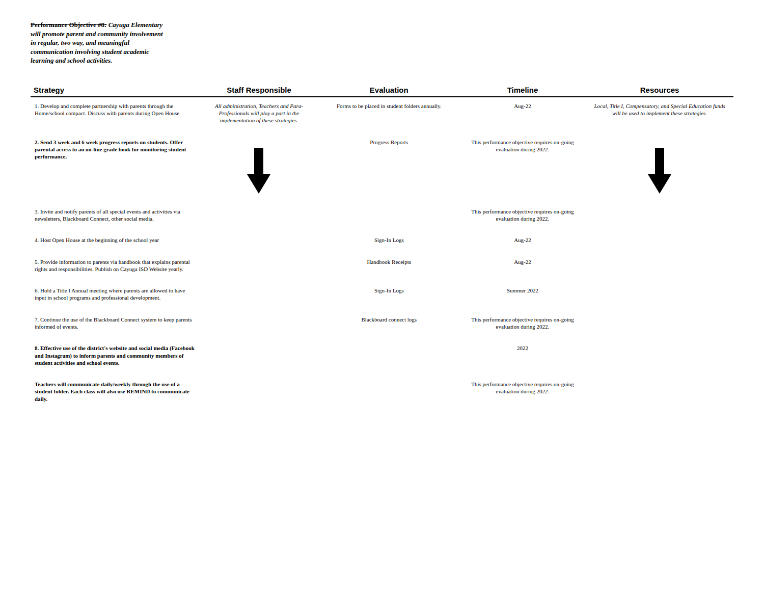Performance Objective #8: Cayuga Elementary will promote parent and community involvement in regular, two way, and meaningful communication involving student academic learning and school activities.
| Strategy | Staff Responsible | Evaluation | Timeline | Resources |
| --- | --- | --- | --- | --- |
| 1. Develop and complete partnership with parents through the Home/school compact. Discuss with parents during Open House | All administration, Teachers and Para-Professionals will play a part in the implementation of these strategies. | Forms to be placed in student folders annually. | Aug-22 | Local, Title I, Compensatory, and Special Education funds will be used to implement these strategies. |
| 2. Send 3 week and 6 week progress reports on students. Offer parental access to an on-line grade book for monitoring student performance. | | Progress Reports | This performance objective requires on-going evaluation during 2022. | |
| 3. Invite and notify parents of all special events and activities via newsletters, Blackboard Connect, other social media. | | | This performance objective requires on-going evaluation during 2022. | |
| 4. Host Open House at the beginning of the school year | | Sign-In Logs | Aug-22 | |
| 5. Provide information to parents via handbook that explains parental rights and responsibilities. Publish on Cayuga ISD Website yearly. | | Handbook Receipts | Aug-22 | |
| 6. Hold a Title I Annual meeting where parents are allowed to have input in school programs and professional development. | | Sign-In Logs | Summer 2022 | |
| 7. Continue the use of the Blackboard Connect system to keep parents informed of events. | | Blackboard connect logs | This performance objective requires on-going evaluation during 2022. | |
| 8. Effective use of the district's website and social media (Facebook and Instagram) to inform parents and community members of student activities and school events. | | | 2022 | |
| Teachers will communicate daily/weekly through the use of a student folder. Each class will also use REMIND to communicate daily. | | | This performance objective requires on-going evaluation during 2022. | |